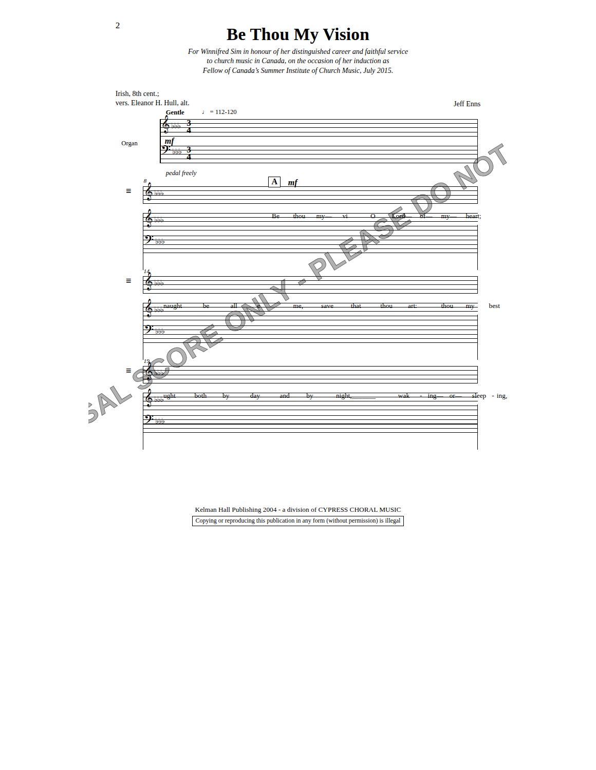2
Be Thou My Vision
For Winnifred Sim in honour of her distinguished career and faithful service
to church music in Canada, on the occasion of her induction as
Fellow of Canada’s Summer Institute of Church Music, July 2015.
Irish, 8th cent.;
vers. Eleanor H. Hull, alt.
Jeff Enns
Gentle ♩ = 112-120
𝄞 ♭♭♭ 3
4
𝄢 ♭♭♭ 3
4
Organ mf pedal freely
≡ 8
𝄞 ♭♭♭
A mf Be thou my— vi O Lord— of— my— heart;
𝄞 ♭♭♭
𝄢 ♭♭♭
≡ 14
𝄞 ♭♭♭
naught be all e me, save that thou art: thou my best
𝄞 ♭♭♭
𝄢 ♭♭♭
≡ 19
𝄞 ♭♭♭
ught both by day and by night,_______ wak - ing— or— sleep - ing, thy
𝄞 ♭♭♭
𝄢 ♭♭♭
PERUSAL SCORE ONLY - PLEASE DO NOT COPY
Kelman Hall Publishing 2004 - a division of CYPRESS CHORAL MUSIC
Copying or reproducing this publication in any form (without permission) is illegal